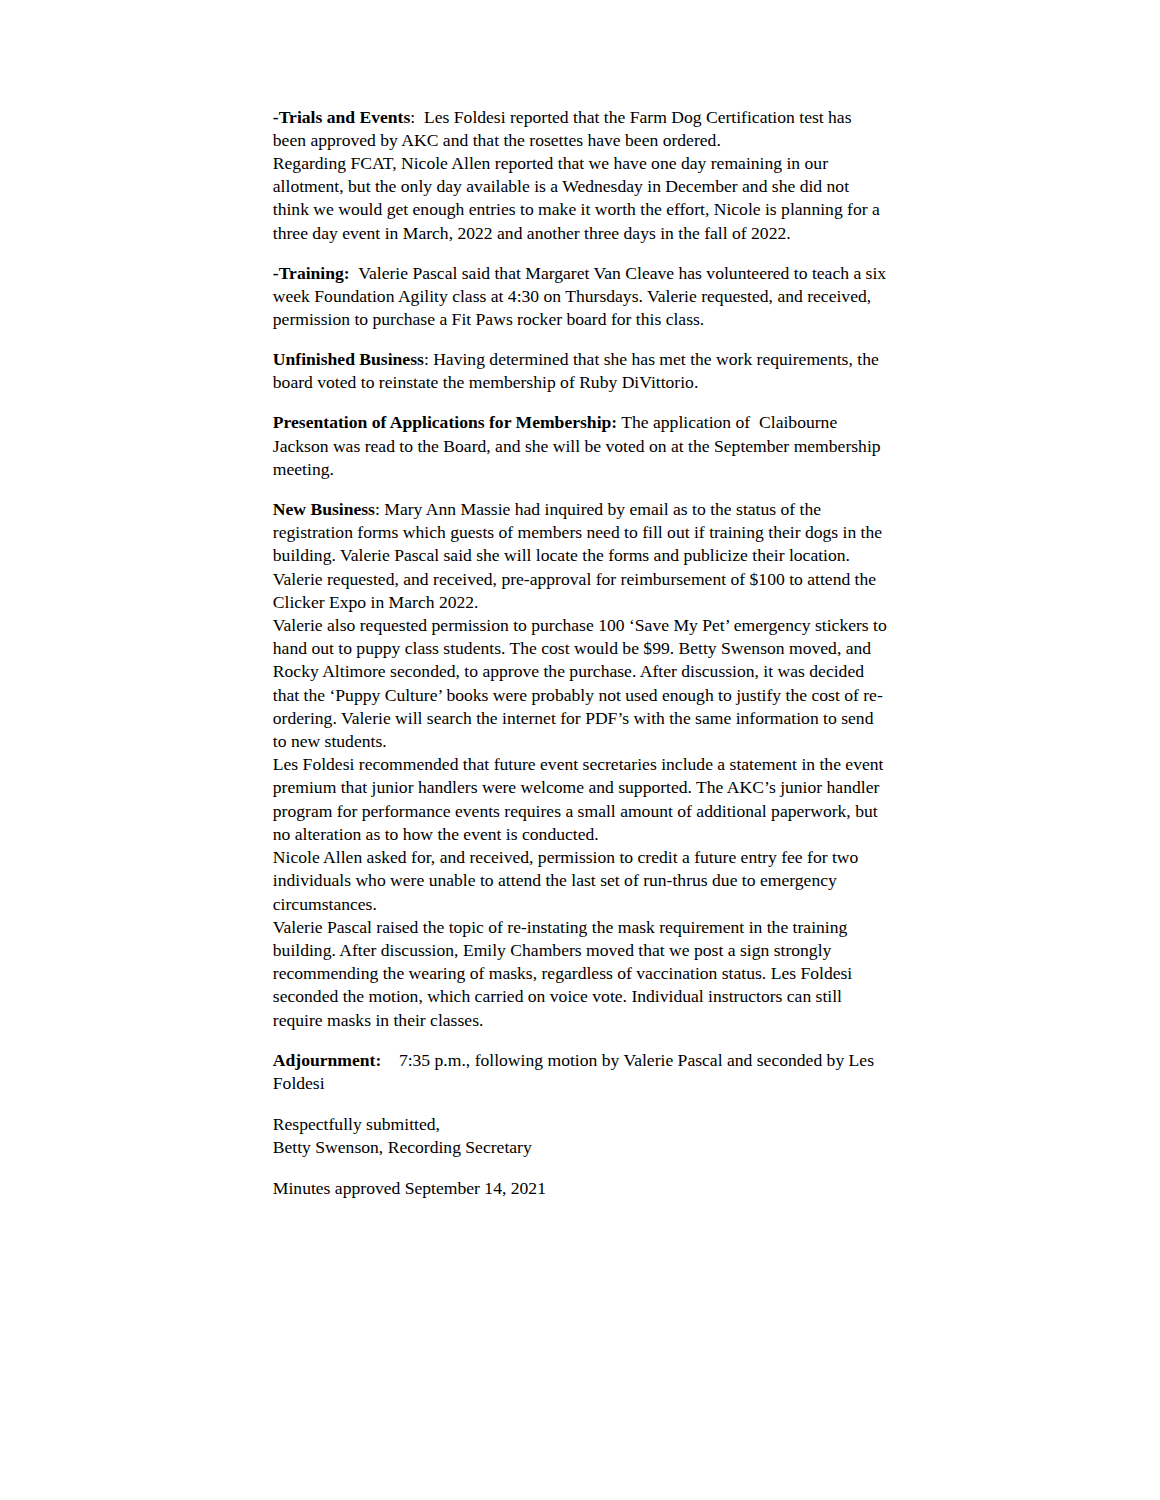-Trials and Events: Les Foldesi reported that the Farm Dog Certification test has been approved by AKC and that the rosettes have been ordered.
Regarding FCAT, Nicole Allen reported that we have one day remaining in our allotment, but the only day available is a Wednesday in December and she did not think we would get enough entries to make it worth the effort, Nicole is planning for a three day event in March, 2022 and another three days in the fall of 2022.
-Training: Valerie Pascal said that Margaret Van Cleave has volunteered to teach a six week Foundation Agility class at 4:30 on Thursdays. Valerie requested, and received, permission to purchase a Fit Paws rocker board for this class.
Unfinished Business: Having determined that she has met the work requirements, the board voted to reinstate the membership of Ruby DiVittorio.
Presentation of Applications for Membership: The application of Claibourne Jackson was read to the Board, and she will be voted on at the September membership meeting.
New Business: Mary Ann Massie had inquired by email as to the status of the registration forms which guests of members need to fill out if training their dogs in the building. Valerie Pascal said she will locate the forms and publicize their location.
Valerie requested, and received, pre-approval for reimbursement of $100 to attend the Clicker Expo in March 2022.
Valerie also requested permission to purchase 100 ‘Save My Pet’ emergency stickers to hand out to puppy class students. The cost would be $99. Betty Swenson moved, and Rocky Altimore seconded, to approve the purchase. After discussion, it was decided that the ‘Puppy Culture’ books were probably not used enough to justify the cost of re-ordering. Valerie will search the internet for PDF’s with the same information to send to new students.
Les Foldesi recommended that future event secretaries include a statement in the event premium that junior handlers were welcome and supported. The AKC’s junior handler program for performance events requires a small amount of additional paperwork, but no alteration as to how the event is conducted.
Nicole Allen asked for, and received, permission to credit a future entry fee for two individuals who were unable to attend the last set of run-thrus due to emergency circumstances.
Valerie Pascal raised the topic of re-instating the mask requirement in the training building. After discussion, Emily Chambers moved that we post a sign strongly recommending the wearing of masks, regardless of vaccination status. Les Foldesi seconded the motion, which carried on voice vote. Individual instructors can still require masks in their classes.
Adjournment: 7:35 p.m., following motion by Valerie Pascal and seconded by Les Foldesi
Respectfully submitted,
Betty Swenson, Recording Secretary
Minutes approved September 14, 2021